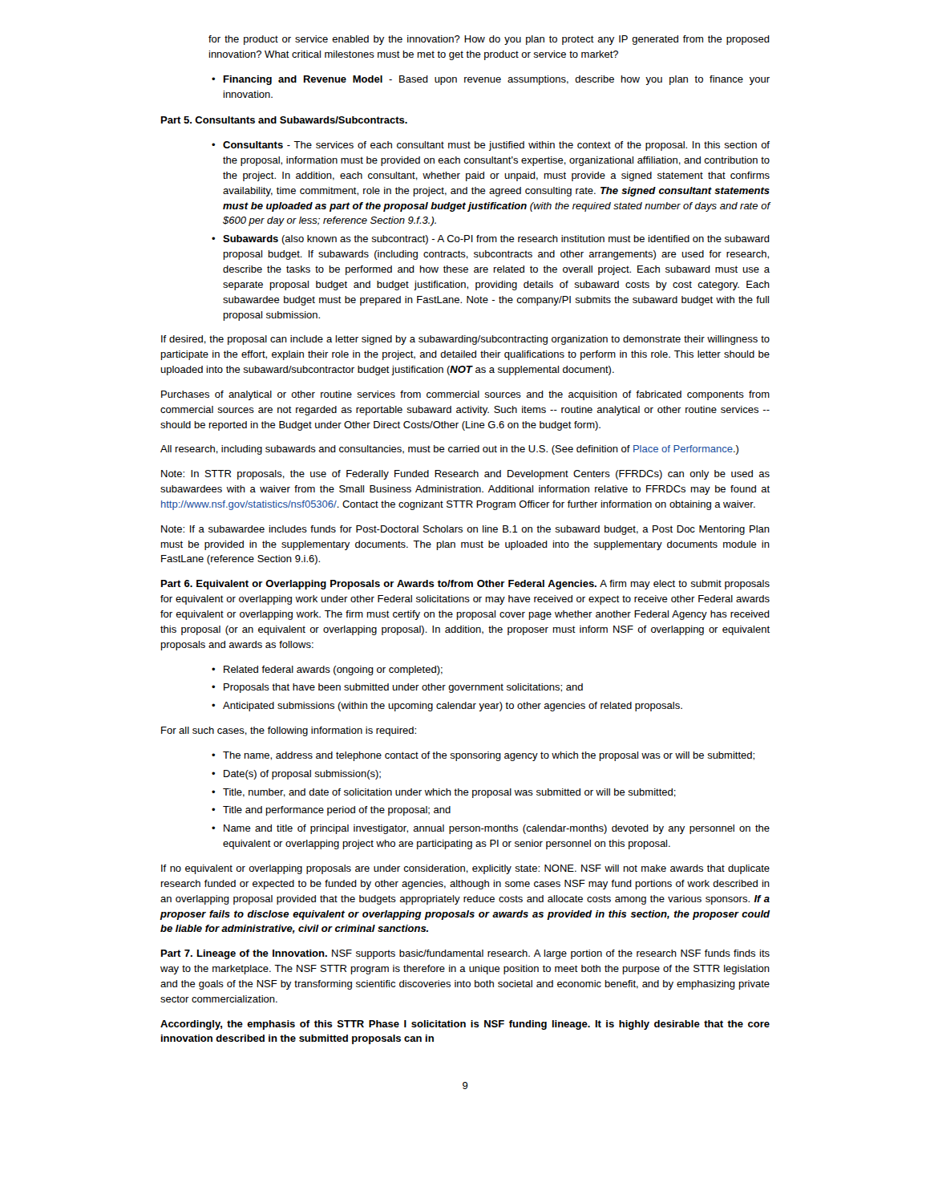for the product or service enabled by the innovation? How do you plan to protect any IP generated from the proposed innovation? What critical milestones must be met to get the product or service to market?
Financing and Revenue Model - Based upon revenue assumptions, describe how you plan to finance your innovation.
Part 5. Consultants and Subawards/Subcontracts.
Consultants - The services of each consultant must be justified within the context of the proposal. In this section of the proposal, information must be provided on each consultant's expertise, organizational affiliation, and contribution to the project. In addition, each consultant, whether paid or unpaid, must provide a signed statement that confirms availability, time commitment, role in the project, and the agreed consulting rate. The signed consultant statements must be uploaded as part of the proposal budget justification (with the required stated number of days and rate of $600 per day or less; reference Section 9.f.3.).
Subawards (also known as the subcontract) - A Co-PI from the research institution must be identified on the subaward proposal budget. If subawards (including contracts, subcontracts and other arrangements) are used for research, describe the tasks to be performed and how these are related to the overall project. Each subaward must use a separate proposal budget and budget justification, providing details of subaward costs by cost category. Each subawardee budget must be prepared in FastLane. Note - the company/PI submits the subaward budget with the full proposal submission.
If desired, the proposal can include a letter signed by a subawarding/subcontracting organization to demonstrate their willingness to participate in the effort, explain their role in the project, and detailed their qualifications to perform in this role. This letter should be uploaded into the subaward/subcontractor budget justification (NOT as a supplemental document).
Purchases of analytical or other routine services from commercial sources and the acquisition of fabricated components from commercial sources are not regarded as reportable subaward activity. Such items -- routine analytical or other routine services -- should be reported in the Budget under Other Direct Costs/Other (Line G.6 on the budget form).
All research, including subawards and consultancies, must be carried out in the U.S. (See definition of Place of Performance.)
Note: In STTR proposals, the use of Federally Funded Research and Development Centers (FFRDCs) can only be used as subawardees with a waiver from the Small Business Administration. Additional information relative to FFRDCs may be found at http://www.nsf.gov/statistics/nsf05306/. Contact the cognizant STTR Program Officer for further information on obtaining a waiver.
Note: If a subawardee includes funds for Post-Doctoral Scholars on line B.1 on the subaward budget, a Post Doc Mentoring Plan must be provided in the supplementary documents. The plan must be uploaded into the supplementary documents module in FastLane (reference Section 9.i.6).
Part 6. Equivalent or Overlapping Proposals or Awards to/from Other Federal Agencies. A firm may elect to submit proposals for equivalent or overlapping work under other Federal solicitations or may have received or expect to receive other Federal awards for equivalent or overlapping work. The firm must certify on the proposal cover page whether another Federal Agency has received this proposal (or an equivalent or overlapping proposal). In addition, the proposer must inform NSF of overlapping or equivalent proposals and awards as follows:
Related federal awards (ongoing or completed);
Proposals that have been submitted under other government solicitations; and
Anticipated submissions (within the upcoming calendar year) to other agencies of related proposals.
For all such cases, the following information is required:
The name, address and telephone contact of the sponsoring agency to which the proposal was or will be submitted;
Date(s) of proposal submission(s);
Title, number, and date of solicitation under which the proposal was submitted or will be submitted;
Title and performance period of the proposal; and
Name and title of principal investigator, annual person-months (calendar-months) devoted by any personnel on the equivalent or overlapping project who are participating as PI or senior personnel on this proposal.
If no equivalent or overlapping proposals are under consideration, explicitly state: NONE. NSF will not make awards that duplicate research funded or expected to be funded by other agencies, although in some cases NSF may fund portions of work described in an overlapping proposal provided that the budgets appropriately reduce costs and allocate costs among the various sponsors. If a proposer fails to disclose equivalent or overlapping proposals or awards as provided in this section, the proposer could be liable for administrative, civil or criminal sanctions.
Part 7. Lineage of the Innovation. NSF supports basic/fundamental research. A large portion of the research NSF funds finds its way to the marketplace. The NSF STTR program is therefore in a unique position to meet both the purpose of the STTR legislation and the goals of the NSF by transforming scientific discoveries into both societal and economic benefit, and by emphasizing private sector commercialization.
Accordingly, the emphasis of this STTR Phase I solicitation is NSF funding lineage. It is highly desirable that the core innovation described in the submitted proposals can in
9